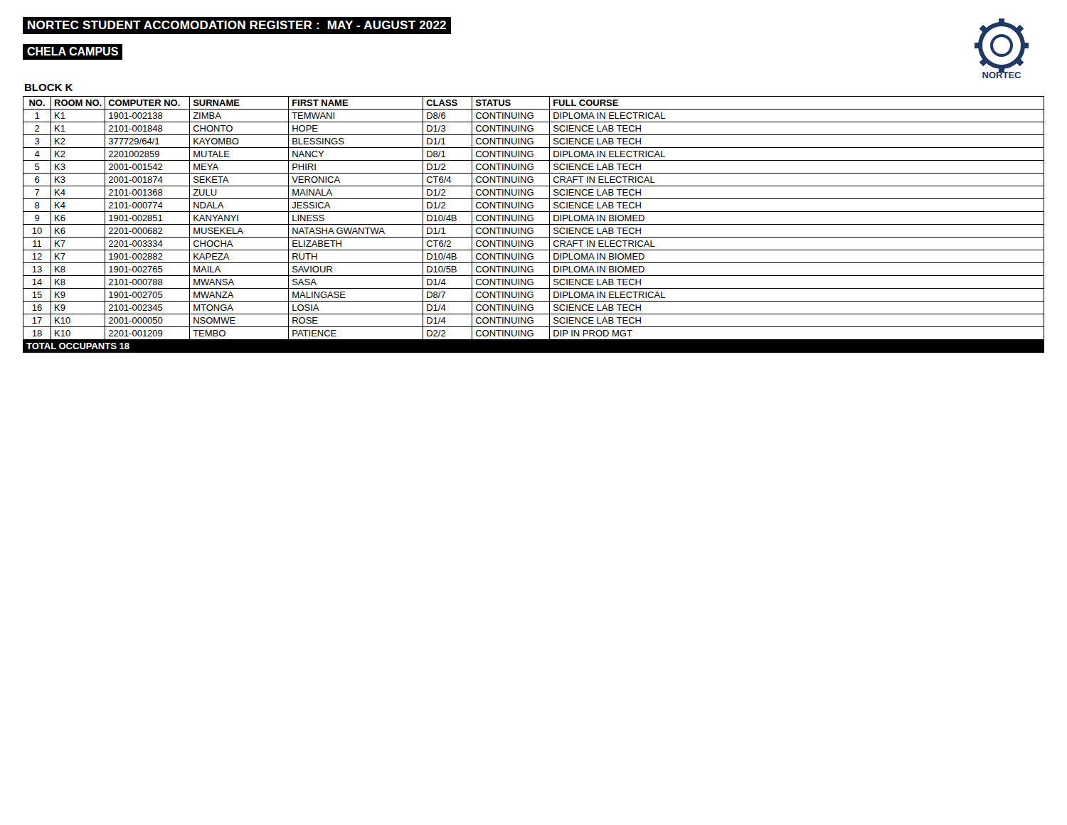NORTEC STUDENT ACCOMODATION REGISTER : MAY - AUGUST 2022
CHELA CAMPUS
NORTEC
BLOCK K
| NO. | ROOM NO. | COMPUTER NO. | SURNAME | FIRST NAME | CLASS | STATUS | FULL COURSE |
| --- | --- | --- | --- | --- | --- | --- | --- |
| 1 | K1 | 1901-002138 | ZIMBA | TEMWANI | D8/6 | CONTINUING | DIPLOMA IN ELECTRICAL |
| 2 | K1 | 2101-001848 | CHONTO | HOPE | D1/3 | CONTINUING | SCIENCE LAB TECH |
| 3 | K2 | 377729/64/1 | KAYOMBO | BLESSINGS | D1/1 | CONTINUING | SCIENCE LAB TECH |
| 4 | K2 | 2201002859 | MUTALE | NANCY | D8/1 | CONTINUING | DIPLOMA IN ELECTRICAL |
| 5 | K3 | 2001-001542 | MEYA | PHIRI | D1/2 | CONTINUING | SCIENCE LAB TECH |
| 6 | K3 | 2001-001874 | SEKETA | VERONICA | CT6/4 | CONTINUING | CRAFT IN ELECTRICAL |
| 7 | K4 | 2101-001368 | ZULU | MAINALA | D1/2 | CONTINUING | SCIENCE LAB TECH |
| 8 | K4 | 2101-000774 | NDALA | JESSICA | D1/2 | CONTINUING | SCIENCE LAB TECH |
| 9 | K6 | 1901-002851 | KANYANYI | LINESS | D10/4B | CONTINUING | DIPLOMA IN BIOMED |
| 10 | K6 | 2201-000682 | MUSEKELA | NATASHA GWANTWA | D1/1 | CONTINUING | SCIENCE LAB TECH |
| 11 | K7 | 2201-003334 | CHOCHA | ELIZABETH | CT6/2 | CONTINUING | CRAFT IN ELECTRICAL |
| 12 | K7 | 1901-002882 | KAPEZA | RUTH | D10/4B | CONTINUING | DIPLOMA IN BIOMED |
| 13 | K8 | 1901-002765 | MAILA | SAVIOUR | D10/5B | CONTINUING | DIPLOMA IN BIOMED |
| 14 | K8 | 2101-000788 | MWANSA | SASA | D1/4 | CONTINUING | SCIENCE LAB TECH |
| 15 | K9 | 1901-002705 | MWANZA | MALINGASE | D8/7 | CONTINUING | DIPLOMA IN ELECTRICAL |
| 16 | K9 | 2101-002345 | MTONGA | LOSIA | D1/4 | CONTINUING | SCIENCE LAB TECH |
| 17 | K10 | 2001-000050 | NSOMWE | ROSE | D1/4 | CONTINUING | SCIENCE LAB TECH |
| 18 | K10 | 2201-001209 | TEMBO | PATIENCE | D2/2 | CONTINUING | DIP IN PROD MGT |
| TOTAL OCCUPANTS 18 |